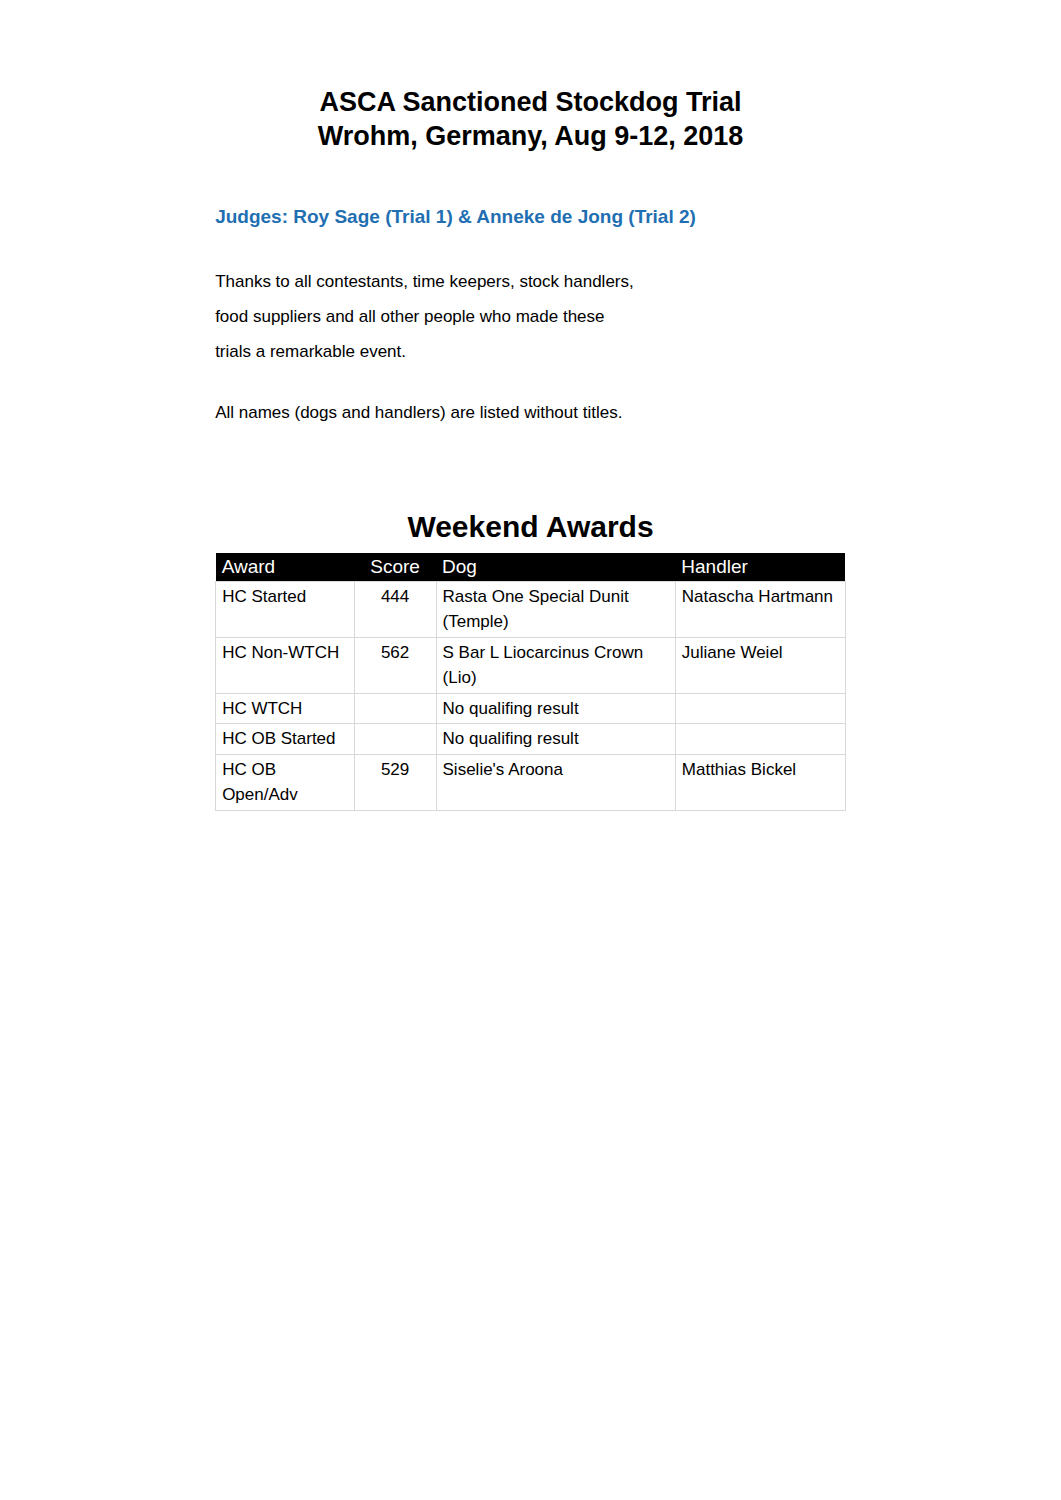ASCA Sanctioned Stockdog Trial
Wrohm, Germany, Aug 9-12, 2018
Judges: Roy Sage (Trial 1) & Anneke de Jong (Trial 2)
Thanks to all contestants, time keepers, stock handlers,
food suppliers and all other people who made these
trials a remarkable event.
All names (dogs and handlers) are listed without titles.
Weekend Awards
| Award | Score | Dog | Handler |
| --- | --- | --- | --- |
| HC Started | 444 | Rasta One Special Dunit (Temple) | Natascha Hartmann |
| HC Non-WTCH | 562 | S Bar L Liocarcinus Crown (Lio) | Juliane Weiel |
| HC WTCH | | No qualifing result | |
| HC OB Started | | No qualifing result | |
| HC OB Open/Adv | 529 | Siselie's Aroona | Matthias Bickel |